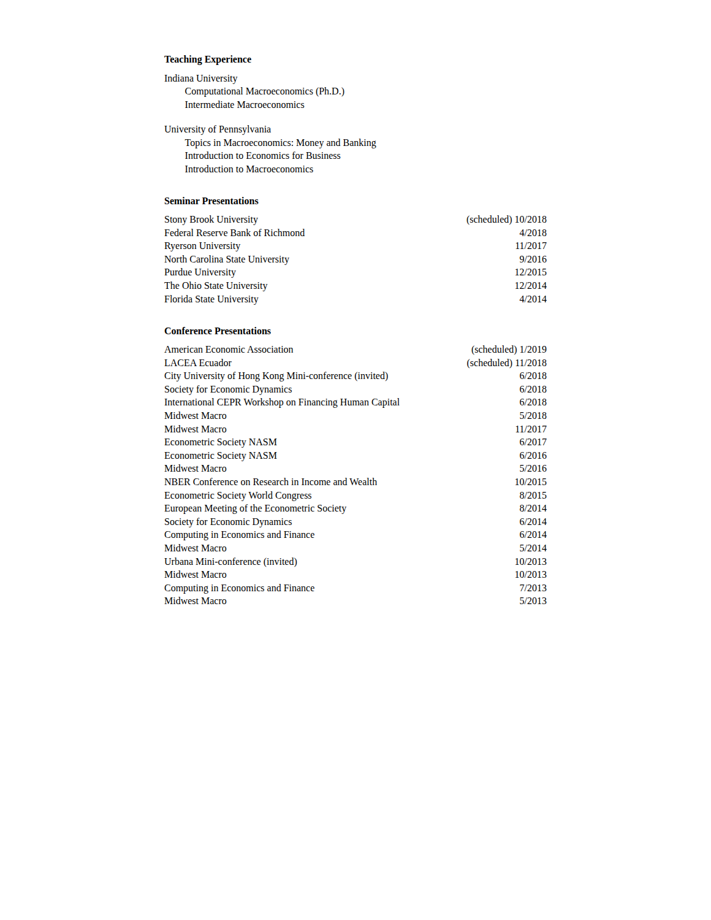Teaching Experience
Indiana University
Computational Macroeconomics (Ph.D.)
Intermediate Macroeconomics
University of Pennsylvania
Topics in Macroeconomics: Money and Banking
Introduction to Economics for Business
Introduction to Macroeconomics
Seminar Presentations
| Stony Brook University | (scheduled) 10/2018 |
| Federal Reserve Bank of Richmond | 4/2018 |
| Ryerson University | 11/2017 |
| North Carolina State University | 9/2016 |
| Purdue University | 12/2015 |
| The Ohio State University | 12/2014 |
| Florida State University | 4/2014 |
Conference Presentations
| American Economic Association | (scheduled) 1/2019 |
| LACEA Ecuador | (scheduled) 11/2018 |
| City University of Hong Kong Mini-conference (invited) | 6/2018 |
| Society for Economic Dynamics | 6/2018 |
| International CEPR Workshop on Financing Human Capital | 6/2018 |
| Midwest Macro | 5/2018 |
| Midwest Macro | 11/2017 |
| Econometric Society NASM | 6/2017 |
| Econometric Society NASM | 6/2016 |
| Midwest Macro | 5/2016 |
| NBER Conference on Research in Income and Wealth | 10/2015 |
| Econometric Society World Congress | 8/2015 |
| European Meeting of the Econometric Society | 8/2014 |
| Society for Economic Dynamics | 6/2014 |
| Computing in Economics and Finance | 6/2014 |
| Midwest Macro | 5/2014 |
| Urbana Mini-conference (invited) | 10/2013 |
| Midwest Macro | 10/2013 |
| Computing in Economics and Finance | 7/2013 |
| Midwest Macro | 5/2013 |